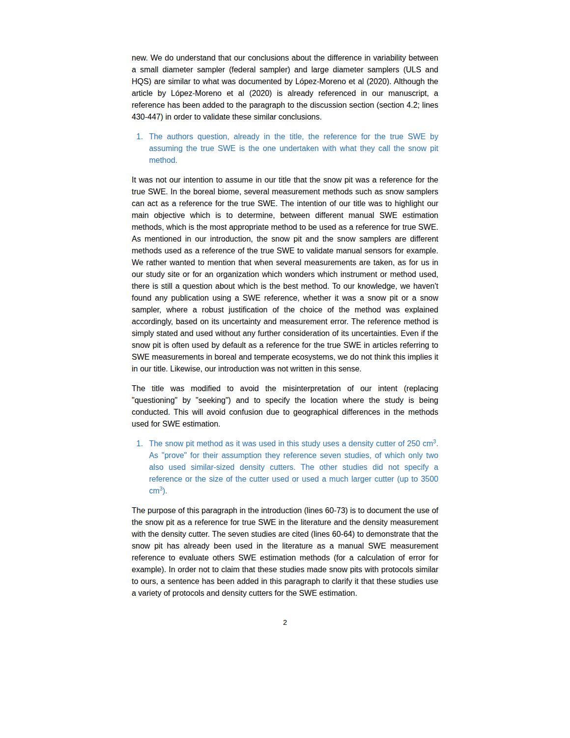new. We do understand that our conclusions about the difference in variability between a small diameter sampler (federal sampler) and large diameter samplers (ULS and HQS) are similar to what was documented by López-Moreno et al (2020). Although the article by López-Moreno et al (2020) is already referenced in our manuscript, a reference has been added to the paragraph to the discussion section (section 4.2; lines 430-447) in order to validate these similar conclusions.
The authors question, already in the title, the reference for the true SWE by assuming the true SWE is the one undertaken with what they call the snow pit method.
It was not our intention to assume in our title that the snow pit was a reference for the true SWE. In the boreal biome, several measurement methods such as snow samplers can act as a reference for the true SWE. The intention of our title was to highlight our main objective which is to determine, between different manual SWE estimation methods, which is the most appropriate method to be used as a reference for true SWE. As mentioned in our introduction, the snow pit and the snow samplers are different methods used as a reference of the true SWE to validate manual sensors for example. We rather wanted to mention that when several measurements are taken, as for us in our study site or for an organization which wonders which instrument or method used, there is still a question about which is the best method. To our knowledge, we haven't found any publication using a SWE reference, whether it was a snow pit or a snow sampler, where a robust justification of the choice of the method was explained accordingly, based on its uncertainty and measurement error. The reference method is simply stated and used without any further consideration of its uncertainties. Even if the snow pit is often used by default as a reference for the true SWE in articles referring to SWE measurements in boreal and temperate ecosystems, we do not think this implies it in our title. Likewise, our introduction was not written in this sense.
The title was modified to avoid the misinterpretation of our intent (replacing "questioning" by "seeking") and to specify the location where the study is being conducted. This will avoid confusion due to geographical differences in the methods used for SWE estimation.
The snow pit method as it was used in this study uses a density cutter of 250 cm3. As "prove" for their assumption they reference seven studies, of which only two also used similar-sized density cutters. The other studies did not specify a reference or the size of the cutter used or used a much larger cutter (up to 3500 cm3).
The purpose of this paragraph in the introduction (lines 60-73) is to document the use of the snow pit as a reference for true SWE in the literature and the density measurement with the density cutter. The seven studies are cited (lines 60-64) to demonstrate that the snow pit has already been used in the literature as a manual SWE measurement reference to evaluate others SWE estimation methods (for a calculation of error for example). In order not to claim that these studies made snow pits with protocols similar to ours, a sentence has been added in this paragraph to clarify it that these studies use a variety of protocols and density cutters for the SWE estimation.
2